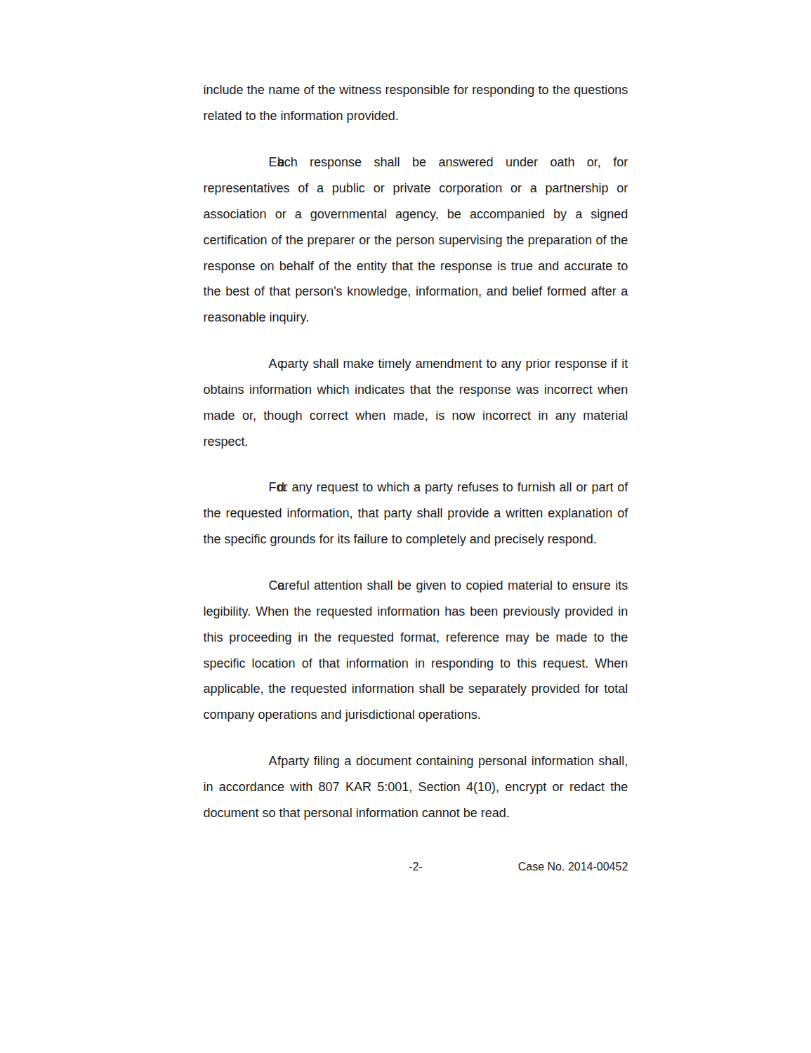include the name of the witness responsible for responding to the questions related to the information provided.
b. Each response shall be answered under oath or, for representatives of a public or private corporation or a partnership or association or a governmental agency, be accompanied by a signed certification of the preparer or the person supervising the preparation of the response on behalf of the entity that the response is true and accurate to the best of that person's knowledge, information, and belief formed after a reasonable inquiry.
c. A party shall make timely amendment to any prior response if it obtains information which indicates that the response was incorrect when made or, though correct when made, is now incorrect in any material respect.
d. For any request to which a party refuses to furnish all or part of the requested information, that party shall provide a written explanation of the specific grounds for its failure to completely and precisely respond.
e. Careful attention shall be given to copied material to ensure its legibility. When the requested information has been previously provided in this proceeding in the requested format, reference may be made to the specific location of that information in responding to this request. When applicable, the requested information shall be separately provided for total company operations and jurisdictional operations.
f. A party filing a document containing personal information shall, in accordance with 807 KAR 5:001, Section 4(10), encrypt or redact the document so that personal information cannot be read.
-2-
Case No. 2014-00452